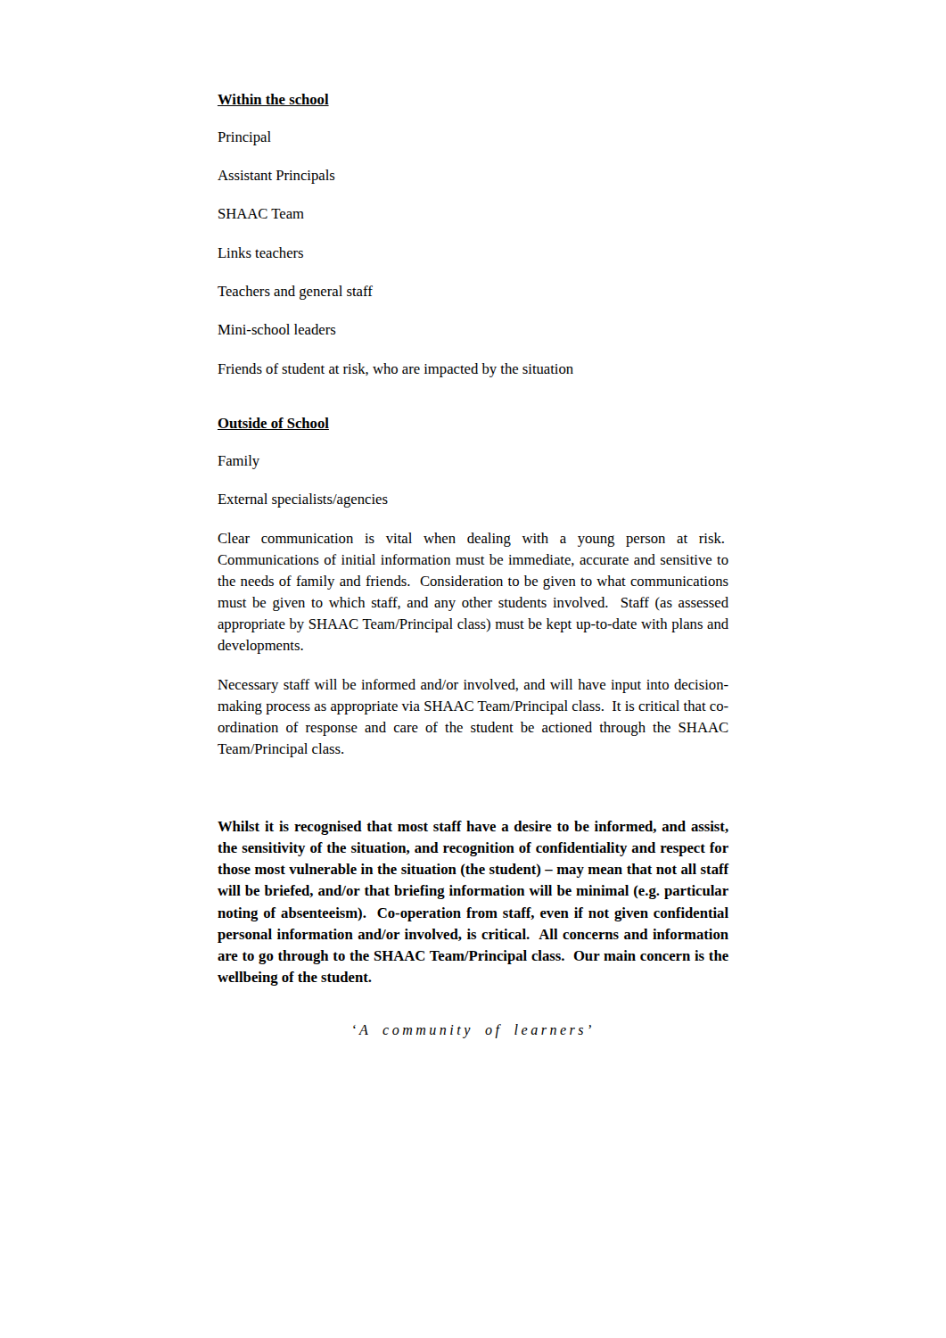Within the school
Principal
Assistant Principals
SHAAC Team
Links teachers
Teachers and general staff
Mini-school leaders
Friends of student at risk, who are impacted by the situation
Outside of School
Family
External specialists/agencies
Clear communication is vital when dealing with a young person at risk. Communications of initial information must be immediate, accurate and sensitive to the needs of family and friends. Consideration to be given to what communications must be given to which staff, and any other students involved. Staff (as assessed appropriate by SHAAC Team/Principal class) must be kept up-to-date with plans and developments.
Necessary staff will be informed and/or involved, and will have input into decision-making process as appropriate via SHAAC Team/Principal class. It is critical that co-ordination of response and care of the student be actioned through the SHAAC Team/Principal class.
Whilst it is recognised that most staff have a desire to be informed, and assist, the sensitivity of the situation, and recognition of confidentiality and respect for those most vulnerable in the situation (the student) – may mean that not all staff will be briefed, and/or that briefing information will be minimal (e.g. particular noting of absenteeism). Co-operation from staff, even if not given confidential personal information and/or involved, is critical. All concerns and information are to go through to the SHAAC Team/Principal class. Our main concern is the wellbeing of the student.
‘A community of learners’